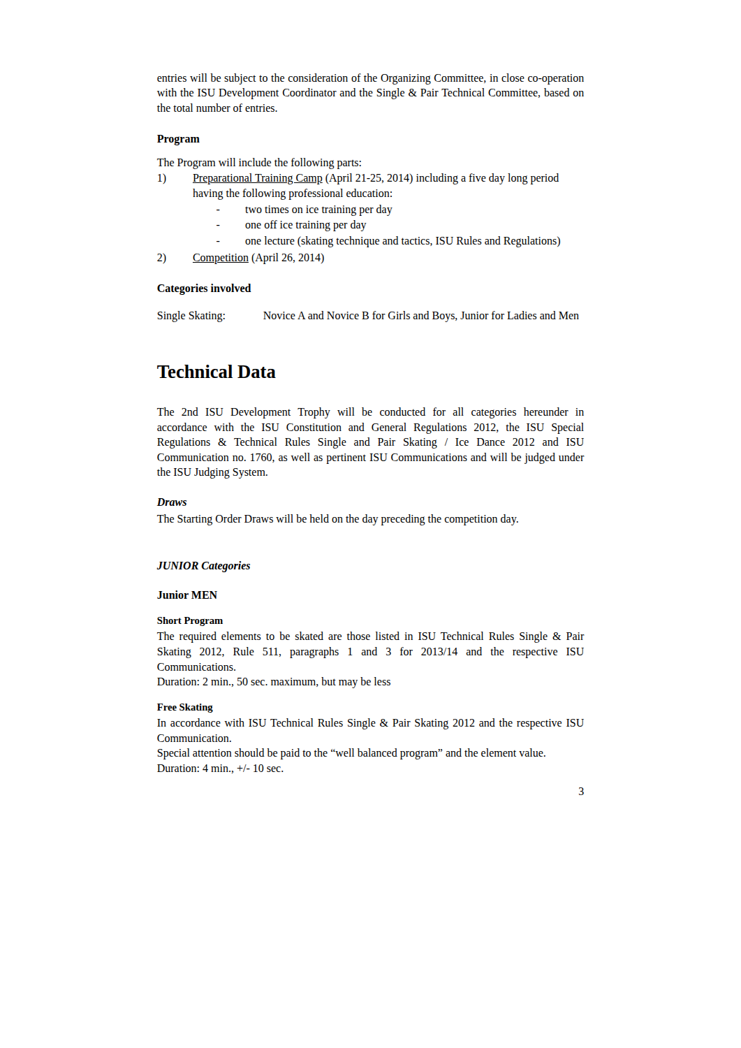entries will be subject to the consideration of the Organizing Committee, in close co-operation with the ISU Development Coordinator and the Single & Pair Technical Committee, based on the total number of entries.
Program
The Program will include the following parts:
1) Preparational Training Camp (April 21-25, 2014) including a five day long period having the following professional education:
-two times on ice training per day
-one off ice training per day
-one lecture (skating technique and tactics, ISU Rules and Regulations)
2) Competition (April 26, 2014)
Categories involved
Single Skating: Novice A and Novice B for Girls and Boys, Junior for Ladies and Men
Technical Data
The 2nd ISU Development Trophy will be conducted for all categories hereunder in accordance with the ISU Constitution and General Regulations 2012, the ISU Special Regulations & Technical Rules Single and Pair Skating / Ice Dance 2012 and ISU Communication no. 1760, as well as pertinent ISU Communications and will be judged under the ISU Judging System.
Draws
The Starting Order Draws will be held on the day preceding the competition day.
JUNIOR Categories
Junior MEN
Short Program
The required elements to be skated are those listed in ISU Technical Rules Single & Pair Skating 2012, Rule 511, paragraphs 1 and 3 for 2013/14 and the respective ISU Communications.
Duration: 2 min., 50 sec. maximum, but may be less
Free Skating
In accordance with ISU Technical Rules Single & Pair Skating 2012 and the respective ISU Communication.
Special attention should be paid to the “well balanced program” and the element value.
Duration: 4 min., +/- 10 sec.
3